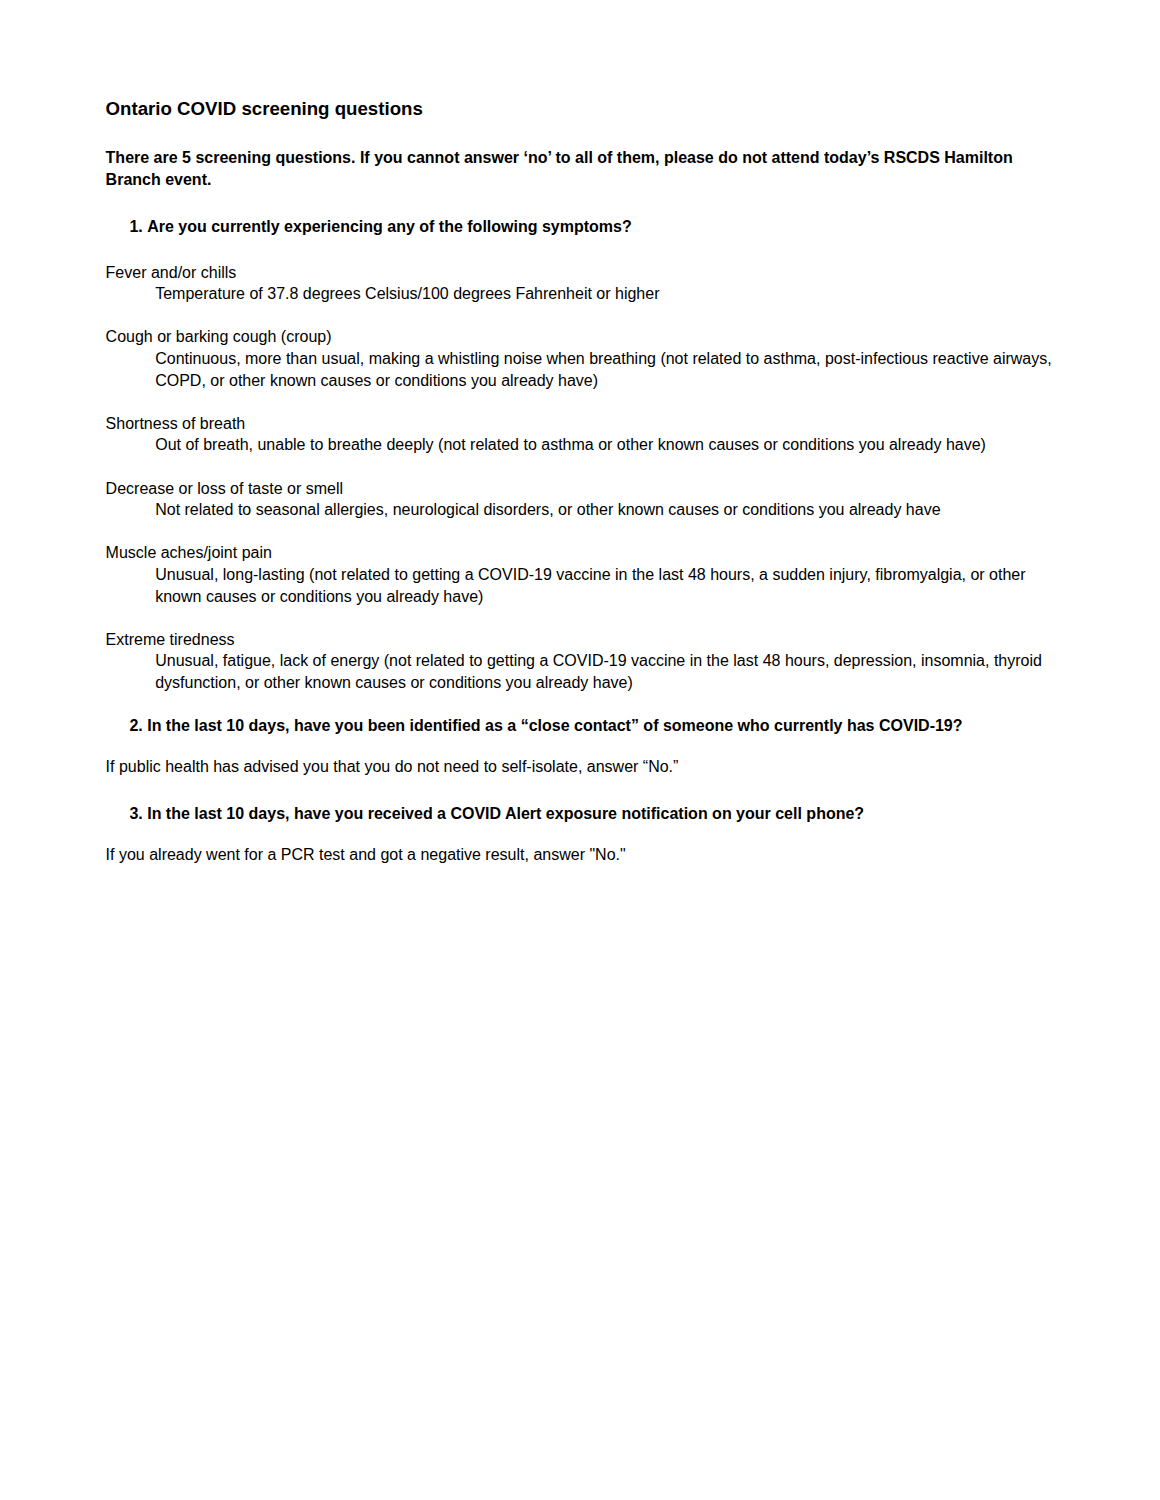Ontario COVID screening questions
There are 5 screening questions. If you cannot answer ‘no’ to all of them, please do not attend today’s RSCDS Hamilton Branch event.
Are you currently experiencing any of the following symptoms?
Fever and/or chills
Temperature of 37.8 degrees Celsius/100 degrees Fahrenheit or higher
Cough or barking cough (croup)
Continuous, more than usual, making a whistling noise when breathing (not related to asthma, post-infectious reactive airways, COPD, or other known causes or conditions you already have)
Shortness of breath
Out of breath, unable to breathe deeply (not related to asthma or other known causes or conditions you already have)
Decrease or loss of taste or smell
Not related to seasonal allergies, neurological disorders, or other known causes or conditions you already have
Muscle aches/joint pain
Unusual, long-lasting (not related to getting a COVID-19 vaccine in the last 48 hours, a sudden injury, fibromyalgia, or other known causes or conditions you already have)
Extreme tiredness
Unusual, fatigue, lack of energy (not related to getting a COVID-19 vaccine in the last 48 hours, depression, insomnia, thyroid dysfunction, or other known causes or conditions you already have)
In the last 10 days, have you been identified as a “close contact” of someone who currently has COVID-19?
If public health has advised you that you do not need to self-isolate, answer “No.”
In the last 10 days, have you received a COVID Alert exposure notification on your cell phone?
If you already went for a PCR test and got a negative result, answer "No."